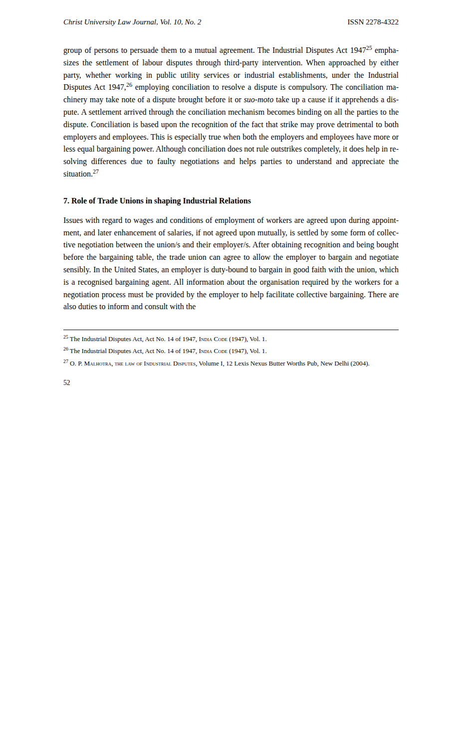Christ University Law Journal, Vol. 10, No. 2 ISSN 2278-4322
group of persons to persuade them to a mutual agreement. The Industrial Disputes Act 194725 emphasizes the settlement of labour disputes through third-party intervention. When approached by either party, whether working in public utility services or industrial establishments, under the Industrial Disputes Act 1947,26 employing conciliation to resolve a dispute is compulsory. The conciliation machinery may take note of a dispute brought before it or suo-moto take up a cause if it apprehends a dispute. A settlement arrived through the conciliation mechanism becomes binding on all the parties to the dispute. Conciliation is based upon the recognition of the fact that strike may prove detrimental to both employers and employees. This is especially true when both the employers and employees have more or less equal bargaining power. Although conciliation does not rule outstrikes completely, it does help in resolving differences due to faulty negotiations and helps parties to understand and appreciate the situation.27
7. Role of Trade Unions in shaping Industrial Relations
Issues with regard to wages and conditions of employment of workers are agreed upon during appointment, and later enhancement of salaries, if not agreed upon mutually, is settled by some form of collective negotiation between the union/s and their employer/s. After obtaining recognition and being bought before the bargaining table, the trade union can agree to allow the employer to bargain and negotiate sensibly. In the United States, an employer is duty-bound to bargain in good faith with the union, which is a recognised bargaining agent. All information about the organisation required by the workers for a negotiation process must be provided by the employer to help facilitate collective bargaining. There are also duties to inform and consult with the
25 The Industrial Disputes Act, Act No. 14 of 1947, India Code (1947), Vol. 1.
26 The Industrial Disputes Act, Act No. 14 of 1947, India Code (1947), Vol. 1.
27 O. P. Malhotra, the law of Industrial Disputes, Volume I, 12 Lexis Nexus Butter Worths Pub, New Delhi (2004).
52